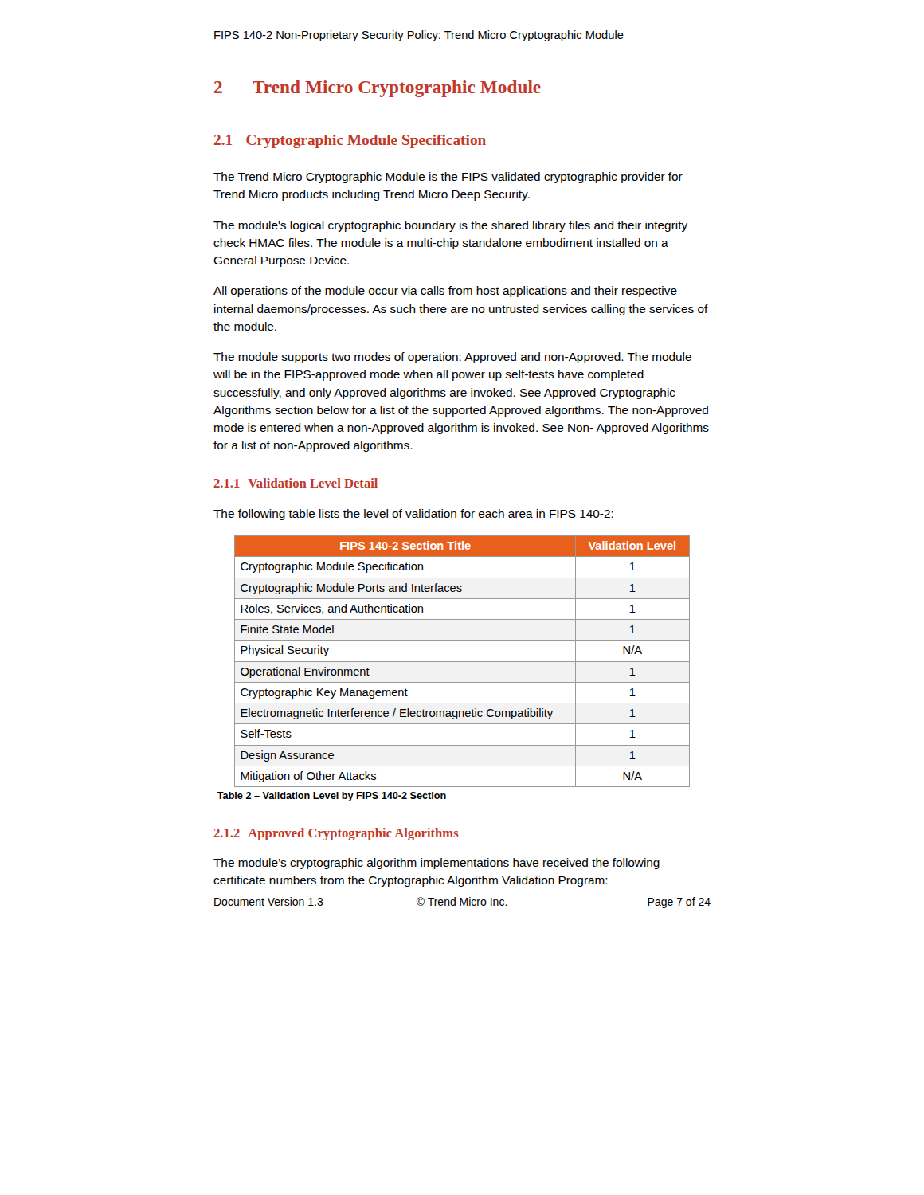FIPS 140-2 Non-Proprietary Security Policy: Trend Micro Cryptographic Module
2 Trend Micro Cryptographic Module
2.1 Cryptographic Module Specification
The Trend Micro Cryptographic Module is the FIPS validated cryptographic provider for Trend Micro products including Trend Micro Deep Security.
The module's logical cryptographic boundary is the shared library files and their integrity check HMAC files. The module is a multi-chip standalone embodiment installed on a General Purpose Device.
All operations of the module occur via calls from host applications and their respective internal daemons/processes. As such there are no untrusted services calling the services of the module.
The module supports two modes of operation: Approved and non-Approved. The module will be in the FIPS-approved mode when all power up self-tests have completed successfully, and only Approved algorithms are invoked. See Approved Cryptographic Algorithms section below for a list of the supported Approved algorithms. The non-Approved mode is entered when a non-Approved algorithm is invoked. See Non- Approved Algorithms for a list of non-Approved algorithms.
2.1.1 Validation Level Detail
The following table lists the level of validation for each area in FIPS 140-2:
| FIPS 140-2 Section Title | Validation Level |
| --- | --- |
| Cryptographic Module Specification | 1 |
| Cryptographic Module Ports and Interfaces | 1 |
| Roles, Services, and Authentication | 1 |
| Finite State Model | 1 |
| Physical Security | N/A |
| Operational Environment | 1 |
| Cryptographic Key Management | 1 |
| Electromagnetic Interference / Electromagnetic Compatibility | 1 |
| Self-Tests | 1 |
| Design Assurance | 1 |
| Mitigation of Other Attacks | N/A |
Table 2 – Validation Level by FIPS 140-2 Section
2.1.2 Approved Cryptographic Algorithms
The module’s cryptographic algorithm implementations have received the following certificate numbers from the Cryptographic Algorithm Validation Program:
Document Version 1.3
© Trend Micro Inc.
Page 7 of 24